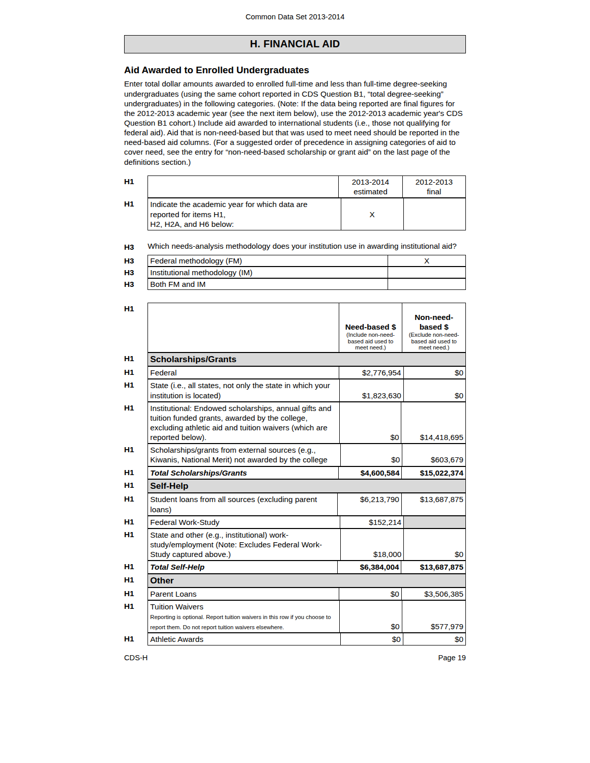Common Data Set 2013-2014
H. FINANCIAL AID
Aid Awarded to Enrolled Undergraduates
Enter total dollar amounts awarded to enrolled full-time and less than full-time degree-seeking undergraduates (using the same cohort reported in CDS Question B1, “total degree-seeking” undergraduates) in the following categories. (Note: If the data being reported are final figures for the 2012-2013 academic year (see the next item below), use the 2012-2013 academic year's CDS Question B1 cohort.) Include aid awarded to international students (i.e., those not qualifying for federal aid). Aid that is non-need-based but that was used to meet need should be reported in the need-based aid columns. (For a suggested order of precedence in assigning categories of aid to cover need, see the entry for “non-need-based scholarship or grant aid” on the last page of the definitions section.)
| H1 | / / 2013-2014 estimated / 2012-2013 final / |
| H1 | / Indicate the academic year for which data are reported for items H1, H2, H2A, and H6 below: / X / / |
| H3 | Which needs-analysis methodology does your institution use in awarding institutional aid? |
| H3 | / Federal methodology (FM) / X / |
| H3 | / Institutional methodology (IM) / / |
| H3 | / Both FM and IM / / |
| H1 | / / Need-based $ (Include non-need-based aid used to meet need.) / Non-need-based $ (Exclude non-need-based aid used to meet need.) / |
| H1 | / Scholarships/Grants / |
| H1 | / Federal / $2,776,954 / $0 / |
| H1 | / State (i.e., all states, not only the state in which your institution is located) / $1,823,630 / $0 / |
| H1 | / Institutional: Endowed scholarships, annual gifts and tuition funded grants, awarded by the college, excluding athletic aid and tuition waivers (which are reported below). / $0 / $14,418,695 / |
| H1 | / Scholarships/grants from external sources (e.g., Kiwanis, National Merit) not awarded by the college / $0 / $603,679 / |
| H1 | / Total Scholarships/Grants / $4,600,584 / $15,022,374 / |
| H1 | / Self-Help / |
| H1 | / Student loans from all sources (excluding parent loans) / $6,213,790 / $13,687,875 / |
| H1 | / Federal Work-Study / $152,214 / / |
| H1 | / State and other (e.g., institutional) work-study/employment (Note: Excludes Federal Work-Study captured above.) / $18,000 / $0 / |
| H1 | / Total Self-Help / $6,384,004 / $13,687,875 / |
| H1 | / Other / |
| H1 | / Parent Loans / $0 / $3,506,385 / |
| H1 | / Tuition Waivers Reporting is optional. Report tuition waivers in this row if you choose to report them. Do not report tuition waivers elsewhere. / $0 / $577,979 / |
| H1 | / Athletic Awards / $0 / $0 / |
CDS-H Page 19